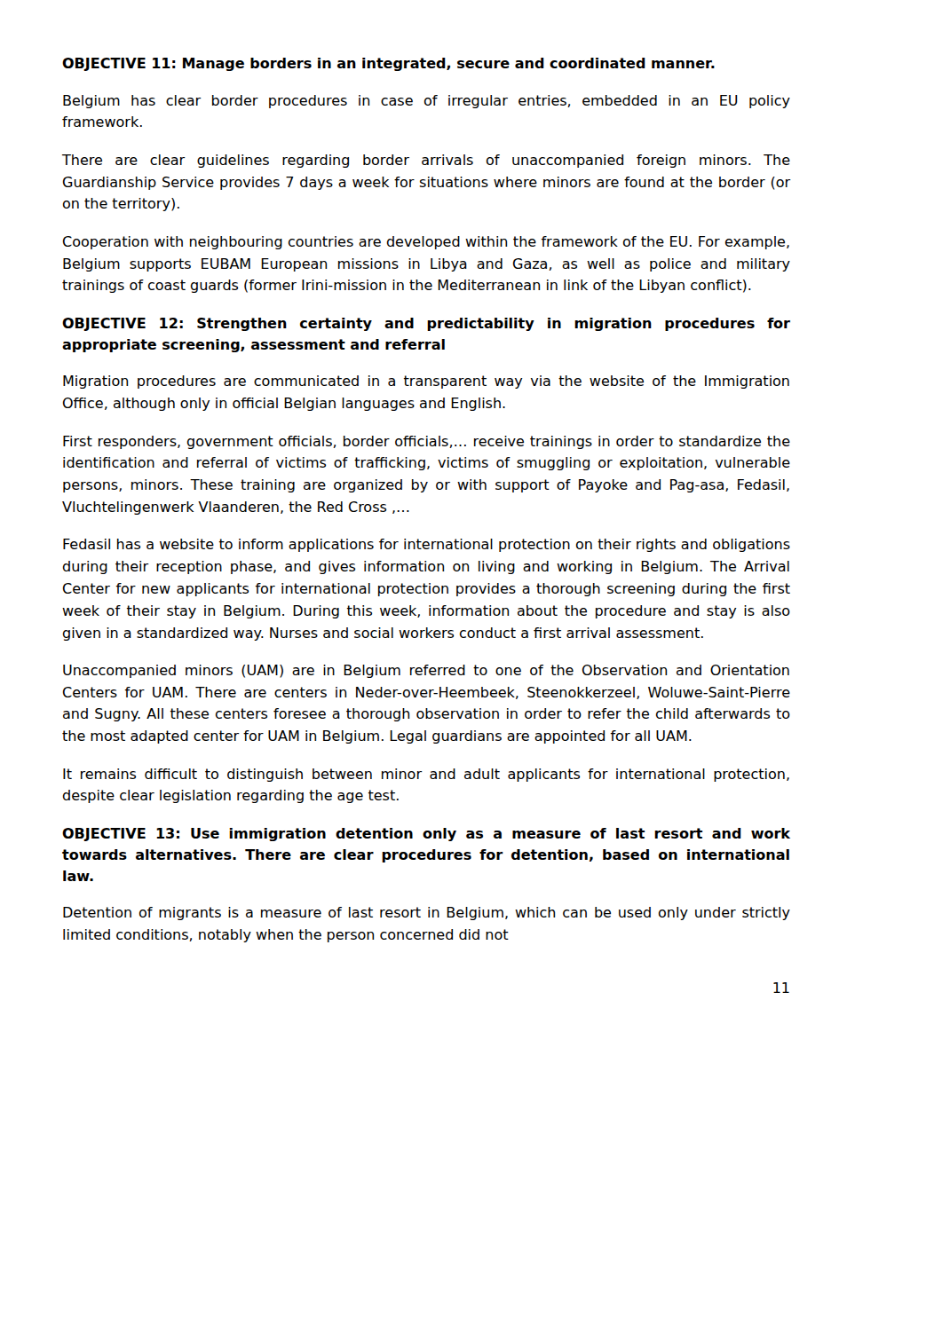OBJECTIVE 11: Manage borders in an integrated, secure and coordinated manner.
Belgium has clear border procedures in case of irregular entries, embedded in an EU policy framework.
There are clear guidelines regarding border arrivals of unaccompanied foreign minors. The Guardianship Service provides 7 days a week for situations where minors are found at the border (or on the territory).
Cooperation with neighbouring countries are developed within the framework of the EU. For example, Belgium supports EUBAM European missions in Libya and Gaza, as well as police and military trainings of coast guards (former Irini-mission in the Mediterranean in link of the Libyan conflict).
OBJECTIVE 12: Strengthen certainty and predictability in migration procedures for appropriate screening, assessment and referral
Migration procedures are communicated in a transparent way via the website of the Immigration Office, although only in official Belgian languages and English.
First responders, government officials, border officials,… receive trainings in order to standardize the identification and referral of victims of trafficking, victims of smuggling or exploitation, vulnerable persons, minors. These training are organized by or with support of Payoke and Pag-asa, Fedasil, Vluchtelingenwerk Vlaanderen, the Red Cross ,…
Fedasil has a website to inform applications for international protection on their rights and obligations during their reception phase, and gives information on living and working in Belgium. The Arrival Center for new applicants for international protection provides a thorough screening during the first week of their stay in Belgium. During this week, information about the procedure and stay is also given in a standardized way. Nurses and social workers conduct a first arrival assessment.
Unaccompanied minors (UAM) are in Belgium referred to one of the Observation and Orientation Centers for UAM. There are centers in Neder-over-Heembeek, Steenokkerzeel, Woluwe-Saint-Pierre and Sugny. All these centers foresee a thorough observation in order to refer the child afterwards to the most adapted center for UAM in Belgium. Legal guardians are appointed for all UAM.
It remains difficult to distinguish between minor and adult applicants for international protection, despite clear legislation regarding the age test.
OBJECTIVE 13: Use immigration detention only as a measure of last resort and work towards alternatives. There are clear procedures for detention, based on international law.
Detention of migrants is a measure of last resort in Belgium, which can be used only under strictly limited conditions, notably when the person concerned did not
11